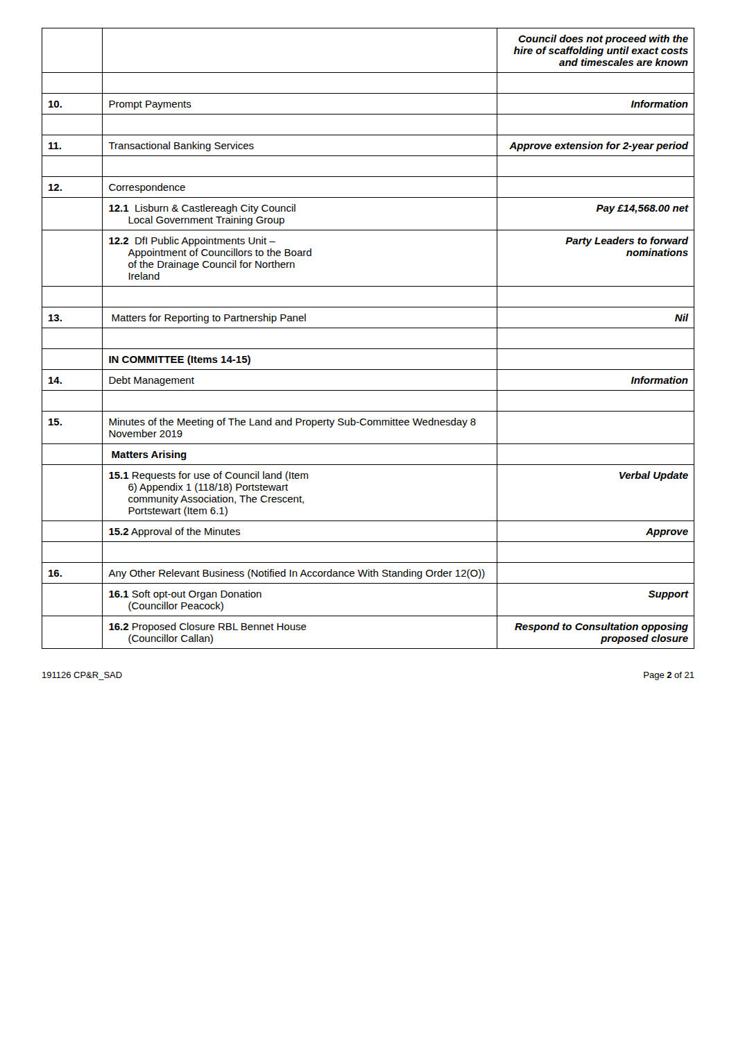| | | Council does not proceed with the hire of scaffolding until exact costs and timescales are known |
| 10. | Prompt Payments | Information |
| 11. | Transactional Banking Services | Approve extension for 2-year period |
| 12. | Correspondence | |
| | 12.1 Lisburn & Castlereagh City Council Local Government Training Group | Pay £14,568.00 net |
| | 12.2 DfI Public Appointments Unit – Appointment of Councillors to the Board of the Drainage Council for Northern Ireland | Party Leaders to forward nominations |
| 13. | Matters for Reporting to Partnership Panel | Nil |
| | IN COMMITTEE (Items 14-15) | |
| 14. | Debt Management | Information |
| 15. | Minutes of the Meeting of The Land and Property Sub-Committee Wednesday 8 November 2019 | |
| | Matters Arising | |
| | 15.1 Requests for use of Council land (Item 6) Appendix 1 (118/18) Portstewart community Association, The Crescent, Portstewart (Item 6.1) | Verbal Update |
| | 15.2 Approval of the Minutes | Approve |
| 16. | Any Other Relevant Business (Notified In Accordance With Standing Order 12(O)) | |
| | 16.1 Soft opt-out Organ Donation (Councillor Peacock) | Support |
| | 16.2 Proposed Closure RBL Bennet House (Councillor Callan) | Respond to Consultation opposing proposed closure |
191126 CP&R_SAD Page 2 of 21